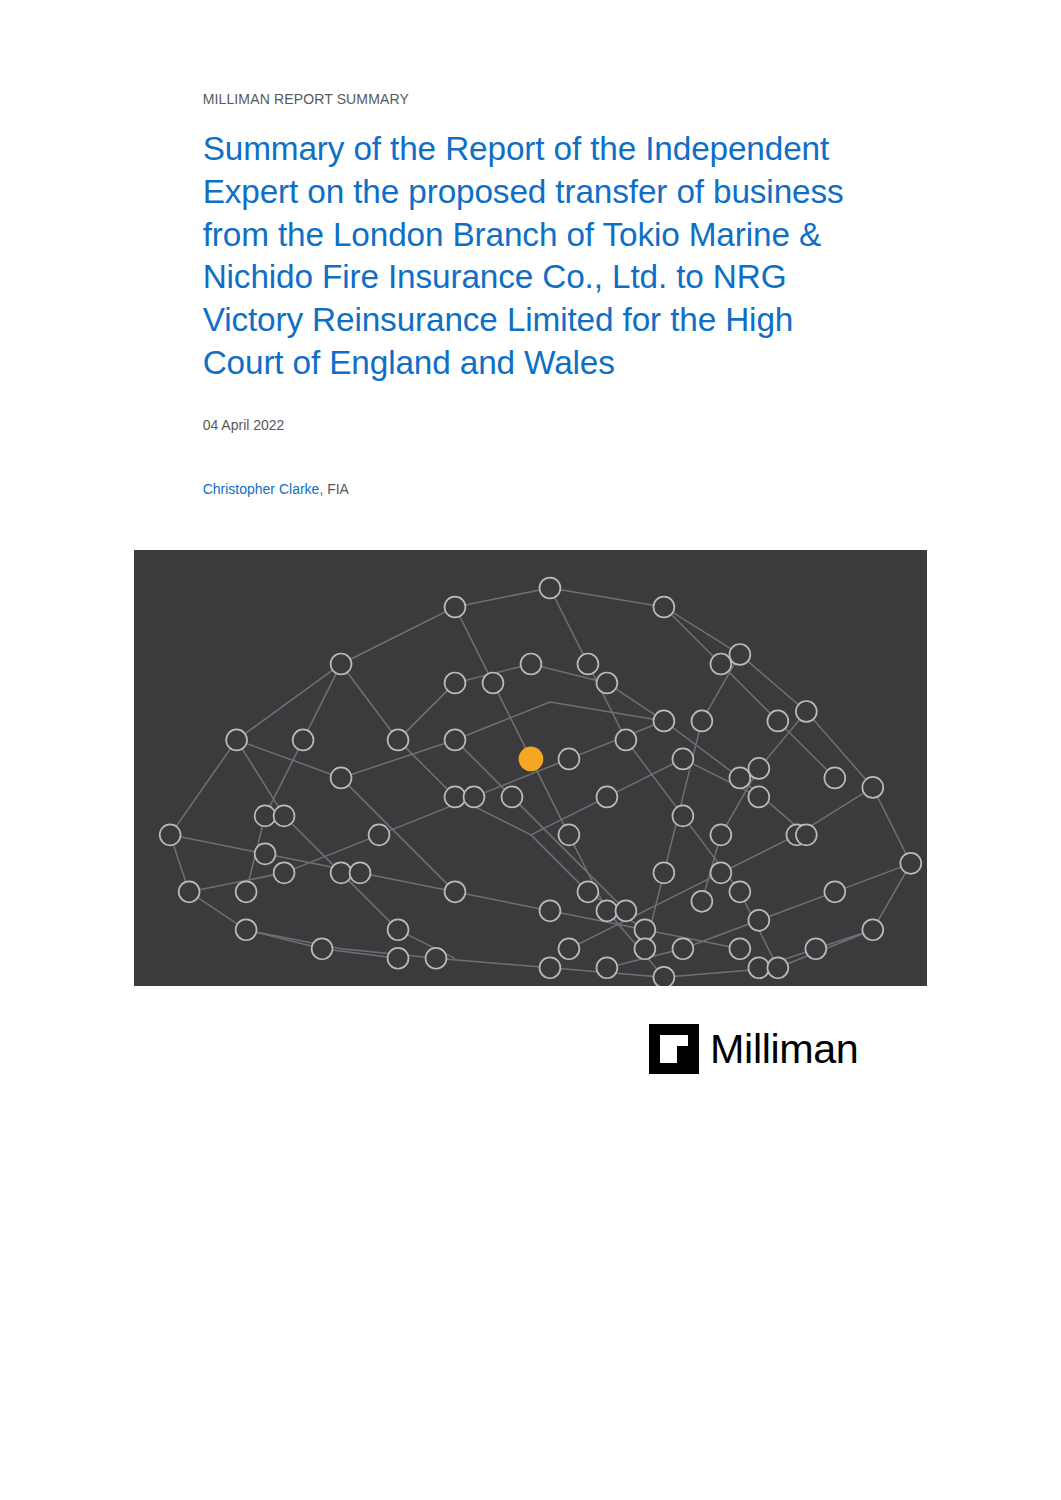MILLIMAN REPORT SUMMARY
Summary of the Report of the Independent Expert on the proposed transfer of business from the London Branch of Tokio Marine & Nichido Fire Insurance Co., Ltd. to NRG Victory Reinsurance Limited for the High Court of England and Wales
04 April 2022
Christopher Clarke, FIA
Milliman